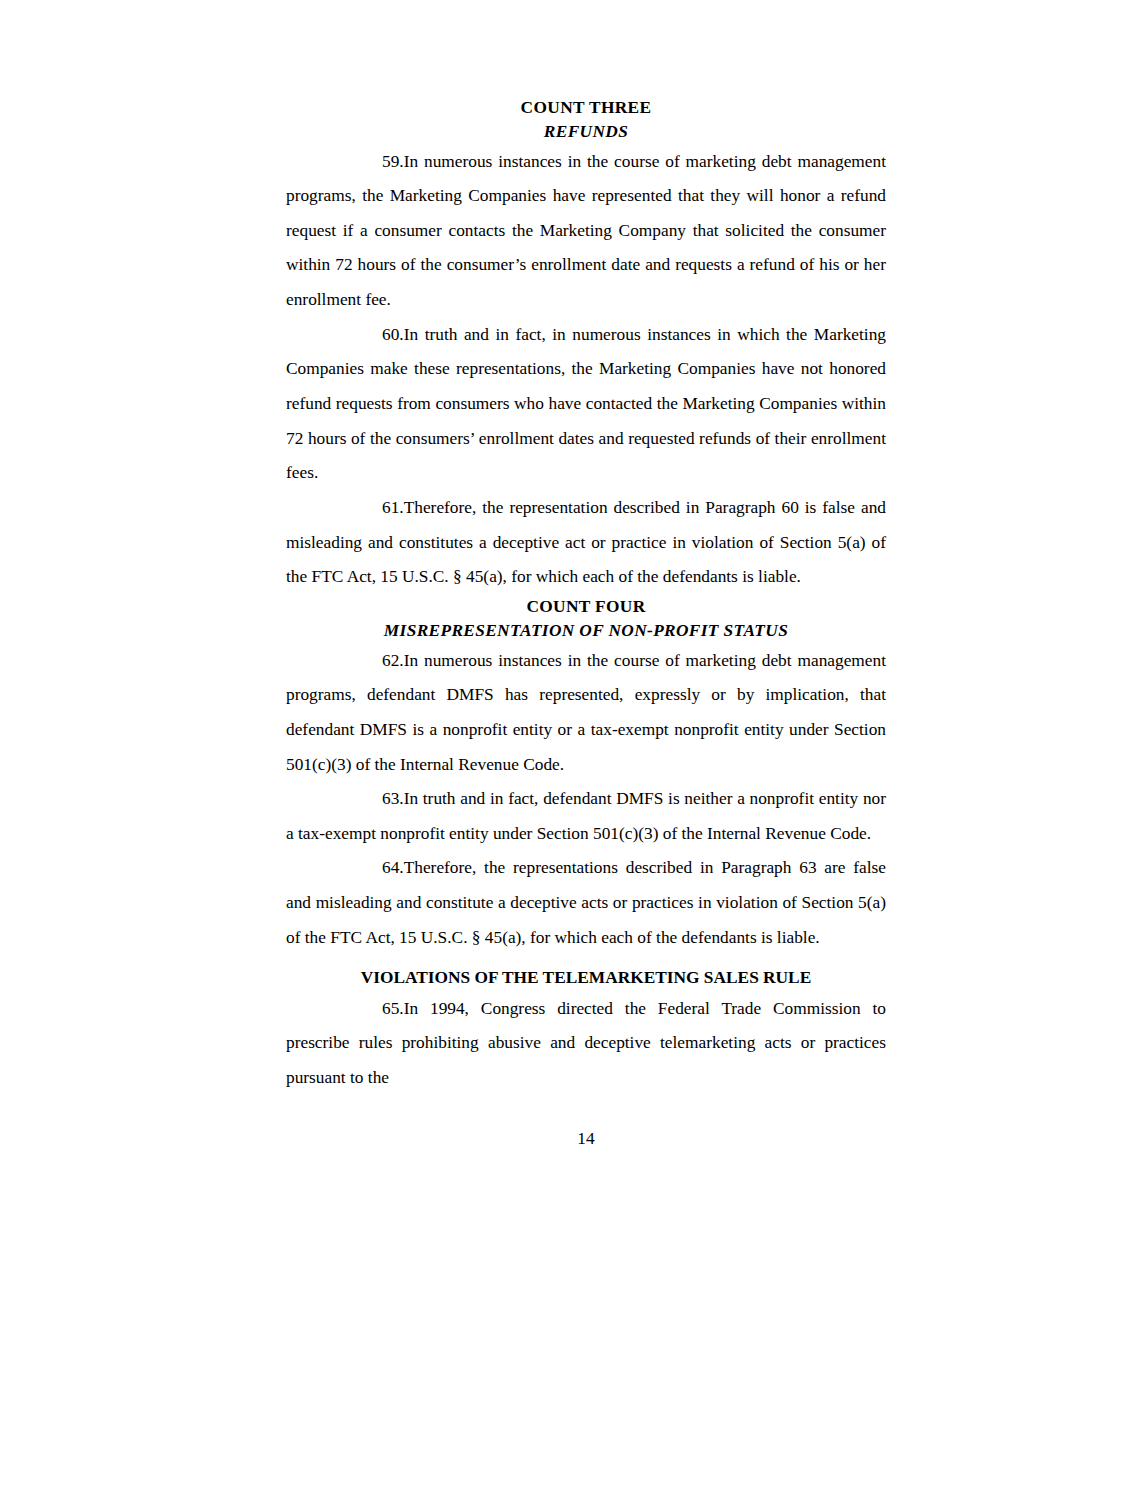COUNT THREE REFUNDS
59. In numerous instances in the course of marketing debt management programs, the Marketing Companies have represented that they will honor a refund request if a consumer contacts the Marketing Company that solicited the consumer within 72 hours of the consumer’s enrollment date and requests a refund of his or her enrollment fee.
60. In truth and in fact, in numerous instances in which the Marketing Companies make these representations, the Marketing Companies have not honored refund requests from consumers who have contacted the Marketing Companies within 72 hours of the consumers’ enrollment dates and requested refunds of their enrollment fees.
61. Therefore, the representation described in Paragraph 60 is false and misleading and constitutes a deceptive act or practice in violation of Section 5(a) of the FTC Act, 15 U.S.C. § 45(a), for which each of the defendants is liable.
COUNT FOUR MISREPRESENTATION OF NON-PROFIT STATUS
62. In numerous instances in the course of marketing debt management programs, defendant DMFS has represented, expressly or by implication, that defendant DMFS is a nonprofit entity or a tax-exempt nonprofit entity under Section 501(c)(3) of the Internal Revenue Code.
63. In truth and in fact, defendant DMFS is neither a nonprofit entity nor a tax-exempt nonprofit entity under Section 501(c)(3) of the Internal Revenue Code.
64. Therefore, the representations described in Paragraph 63 are false and misleading and constitute a deceptive acts or practices in violation of Section 5(a) of the FTC Act, 15 U.S.C. § 45(a), for which each of the defendants is liable.
VIOLATIONS OF THE TELEMARKETING SALES RULE
65. In 1994, Congress directed the Federal Trade Commission to prescribe rules prohibiting abusive and deceptive telemarketing acts or practices pursuant to the
14